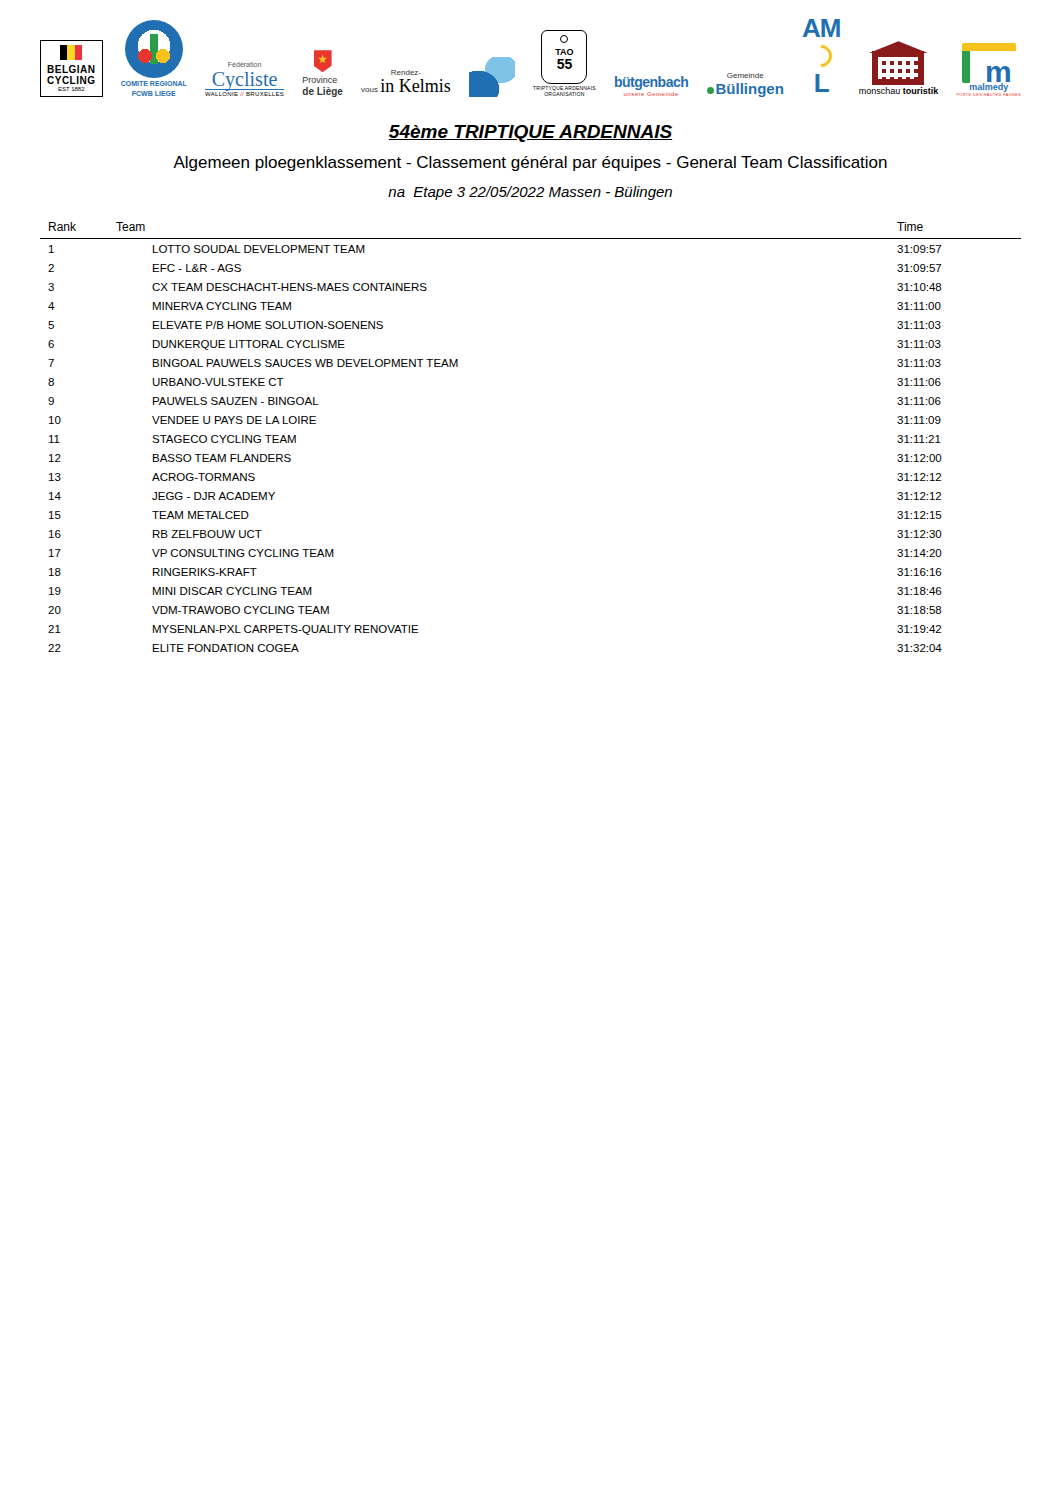BELGIAN
CYCLINGEST 1882
COMITE REGIONAL
FCWB LIEGE
Fédération
Cycliste
WALLONIE // BRUXELLES
Provincede Liège
Rendez-
vous in Kelmis
TAO
55
TRIPTYQUE ARDENNAIS
ORGANISATION
bütgenbach
unsere Gemeinde
Gemeinde
Büllingen
AM L
monschau touristik
malmedyPORTE DES HAUTES FAGNES
54ème TRIPTIQUE ARDENNAIS
Algemeen ploegenklassement - Classement général par équipes - General Team Classification
na Etape 3 22/05/2022 Massen - Bülingen
| Rank | Team | Time |
| --- | --- | --- |
| 1 | LOTTO SOUDAL DEVELOPMENT TEAM | 31:09:57 |
| 2 | EFC - L&R - AGS | 31:09:57 |
| 3 | CX TEAM DESCHACHT-HENS-MAES CONTAINERS | 31:10:48 |
| 4 | MINERVA CYCLING TEAM | 31:11:00 |
| 5 | ELEVATE P/B HOME SOLUTION-SOENENS | 31:11:03 |
| 6 | DUNKERQUE LITTORAL CYCLISME | 31:11:03 |
| 7 | BINGOAL PAUWELS SAUCES WB DEVELOPMENT TEAM | 31:11:03 |
| 8 | URBANO-VULSTEKE CT | 31:11:06 |
| 9 | PAUWELS SAUZEN - BINGOAL | 31:11:06 |
| 10 | VENDEE U PAYS DE LA LOIRE | 31:11:09 |
| 11 | STAGECO CYCLING TEAM | 31:11:21 |
| 12 | BASSO TEAM FLANDERS | 31:12:00 |
| 13 | ACROG-TORMANS | 31:12:12 |
| 14 | JEGG - DJR ACADEMY | 31:12:12 |
| 15 | TEAM METALCED | 31:12:15 |
| 16 | RB ZELFBOUW UCT | 31:12:30 |
| 17 | VP CONSULTING CYCLING TEAM | 31:14:20 |
| 18 | RINGERIKS-KRAFT | 31:16:16 |
| 19 | MINI DISCAR CYCLING TEAM | 31:18:46 |
| 20 | VDM-TRAWOBO CYCLING TEAM | 31:18:58 |
| 21 | MYSENLAN-PXL CARPETS-QUALITY RENOVATIE | 31:19:42 |
| 22 | ELITE FONDATION COGEA | 31:32:04 |